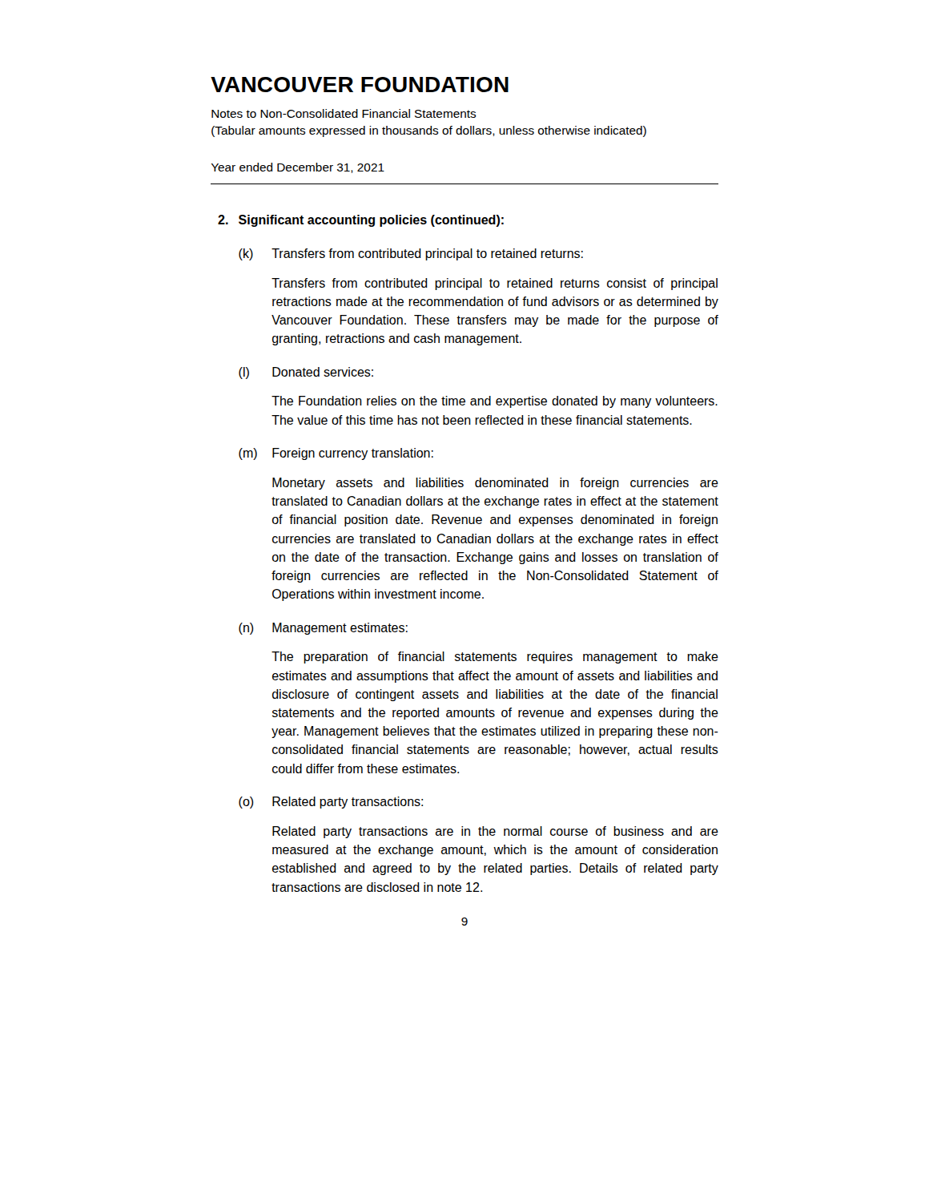VANCOUVER FOUNDATION
Notes to Non-Consolidated Financial Statements
(Tabular amounts expressed in thousands of dollars, unless otherwise indicated)
Year ended December 31, 2021
2. Significant accounting policies (continued):
(k)
Transfers from contributed principal to retained returns:
Transfers from contributed principal to retained returns consist of principal retractions made at the recommendation of fund advisors or as determined by Vancouver Foundation. These transfers may be made for the purpose of granting, retractions and cash management.
(l)
Donated services:
The Foundation relies on the time and expertise donated by many volunteers. The value of this time has not been reflected in these financial statements.
(m)
Foreign currency translation:
Monetary assets and liabilities denominated in foreign currencies are translated to Canadian dollars at the exchange rates in effect at the statement of financial position date. Revenue and expenses denominated in foreign currencies are translated to Canadian dollars at the exchange rates in effect on the date of the transaction. Exchange gains and losses on translation of foreign currencies are reflected in the Non-Consolidated Statement of Operations within investment income.
(n)
Management estimates:
The preparation of financial statements requires management to make estimates and assumptions that affect the amount of assets and liabilities and disclosure of contingent assets and liabilities at the date of the financial statements and the reported amounts of revenue and expenses during the year. Management believes that the estimates utilized in preparing these non-consolidated financial statements are reasonable; however, actual results could differ from these estimates.
(o)
Related party transactions:
Related party transactions are in the normal course of business and are measured at the exchange amount, which is the amount of consideration established and agreed to by the related parties. Details of related party transactions are disclosed in note 12.
9